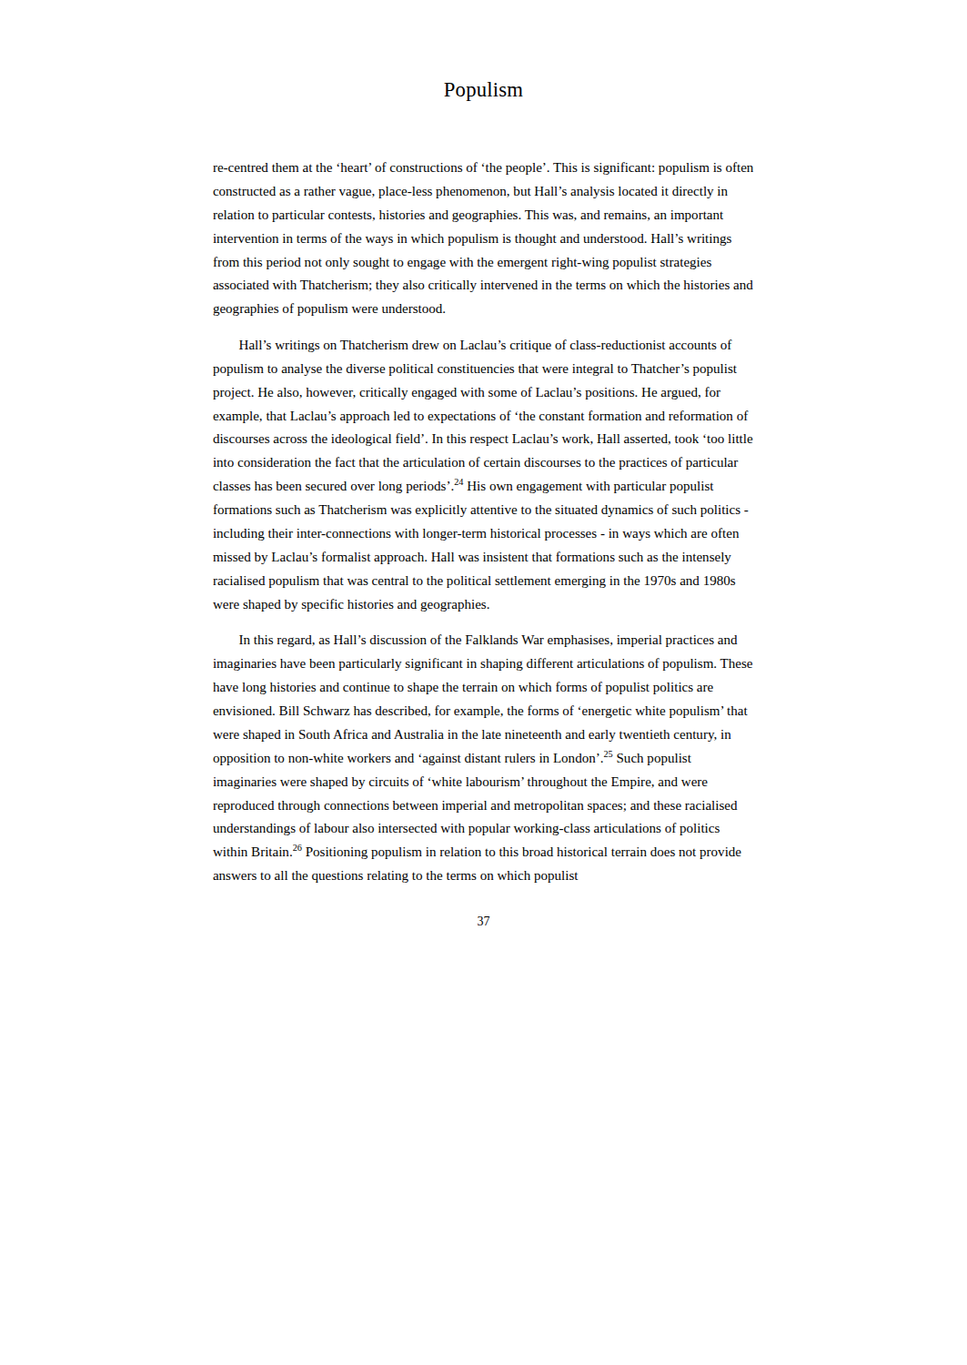Populism
re-centred them at the ‘heart’ of constructions of ‘the people’. This is significant: populism is often constructed as a rather vague, place-less phenomenon, but Hall’s analysis located it directly in relation to particular contests, histories and geographies. This was, and remains, an important intervention in terms of the ways in which populism is thought and understood. Hall’s writings from this period not only sought to engage with the emergent right-wing populist strategies associated with Thatcherism; they also critically intervened in the terms on which the histories and geographies of populism were understood.
Hall’s writings on Thatcherism drew on Laclau’s critique of class-reductionist accounts of populism to analyse the diverse political constituencies that were integral to Thatcher’s populist project. He also, however, critically engaged with some of Laclau’s positions. He argued, for example, that Laclau’s approach led to expectations of ‘the constant formation and reformation of discourses across the ideological field’. In this respect Laclau’s work, Hall asserted, took ‘too little into consideration the fact that the articulation of certain discourses to the practices of particular classes has been secured over long periods’.24 His own engagement with particular populist formations such as Thatcherism was explicitly attentive to the situated dynamics of such politics - including their inter-connections with longer-term historical processes - in ways which are often missed by Laclau’s formalist approach. Hall was insistent that formations such as the intensely racialised populism that was central to the political settlement emerging in the 1970s and 1980s were shaped by specific histories and geographies.
In this regard, as Hall’s discussion of the Falklands War emphasises, imperial practices and imaginaries have been particularly significant in shaping different articulations of populism. These have long histories and continue to shape the terrain on which forms of populist politics are envisioned. Bill Schwarz has described, for example, the forms of ‘energetic white populism’ that were shaped in South Africa and Australia in the late nineteenth and early twentieth century, in opposition to non-white workers and ‘against distant rulers in London’.25 Such populist imaginaries were shaped by circuits of ‘white labourism’ throughout the Empire, and were reproduced through connections between imperial and metropolitan spaces; and these racialised understandings of labour also intersected with popular working-class articulations of politics within Britain.26 Positioning populism in relation to this broad historical terrain does not provide answers to all the questions relating to the terms on which populist
37